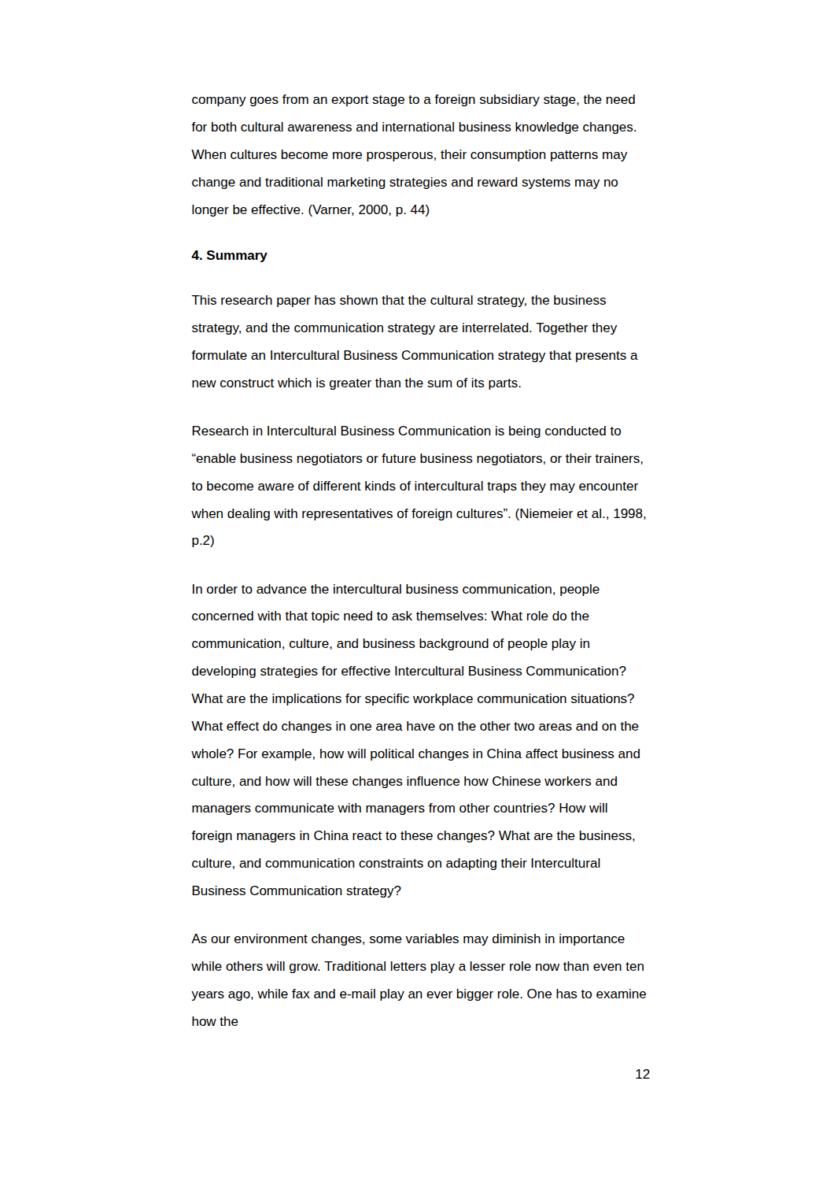company goes from an export stage to a foreign subsidiary stage, the need for both cultural awareness and international business knowledge changes. When cultures become more prosperous, their consumption patterns may change and traditional marketing strategies and reward systems may no longer be effective. (Varner, 2000, p. 44)
4. Summary
This research paper has shown that the cultural strategy, the business strategy, and the communication strategy are interrelated. Together they formulate an Intercultural Business Communication strategy that presents a new construct which is greater than the sum of its parts.
Research in Intercultural Business Communication is being conducted to “enable business negotiators or future business negotiators, or their trainers, to become aware of different kinds of intercultural traps they may encounter when dealing with representatives of foreign cultures”. (Niemeier et al., 1998, p.2)
In order to advance the intercultural business communication, people concerned with that topic need to ask themselves: What role do the communication, culture, and business background of people play in developing strategies for effective Intercultural Business Communication? What are the implications for specific workplace communication situations? What effect do changes in one area have on the other two areas and on the whole? For example, how will political changes in China affect business and culture, and how will these changes influence how Chinese workers and managers communicate with managers from other countries? How will foreign managers in China react to these changes? What are the business, culture, and communication constraints on adapting their Intercultural Business Communication strategy?
As our environment changes, some variables may diminish in importance while others will grow. Traditional letters play a lesser role now than even ten years ago, while fax and e-mail play an ever bigger role. One has to examine how the
12